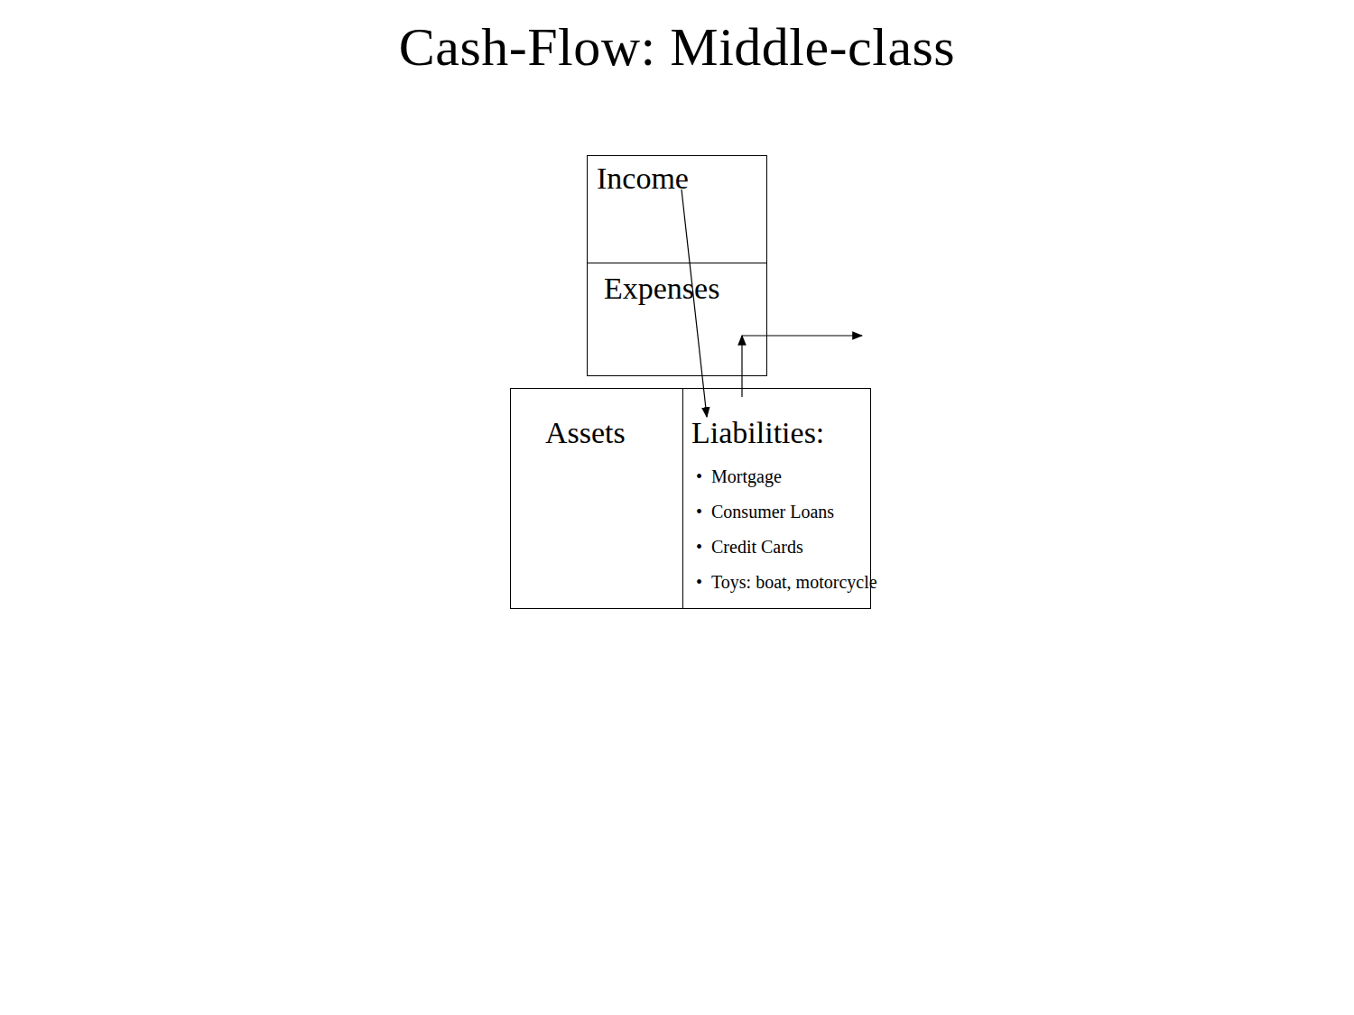Cash-Flow: Middle-class
Income Expenses
Assets Liabilities:
Mortgage
Consumer Loans
Credit Cards
Toys: boat, motorcycle